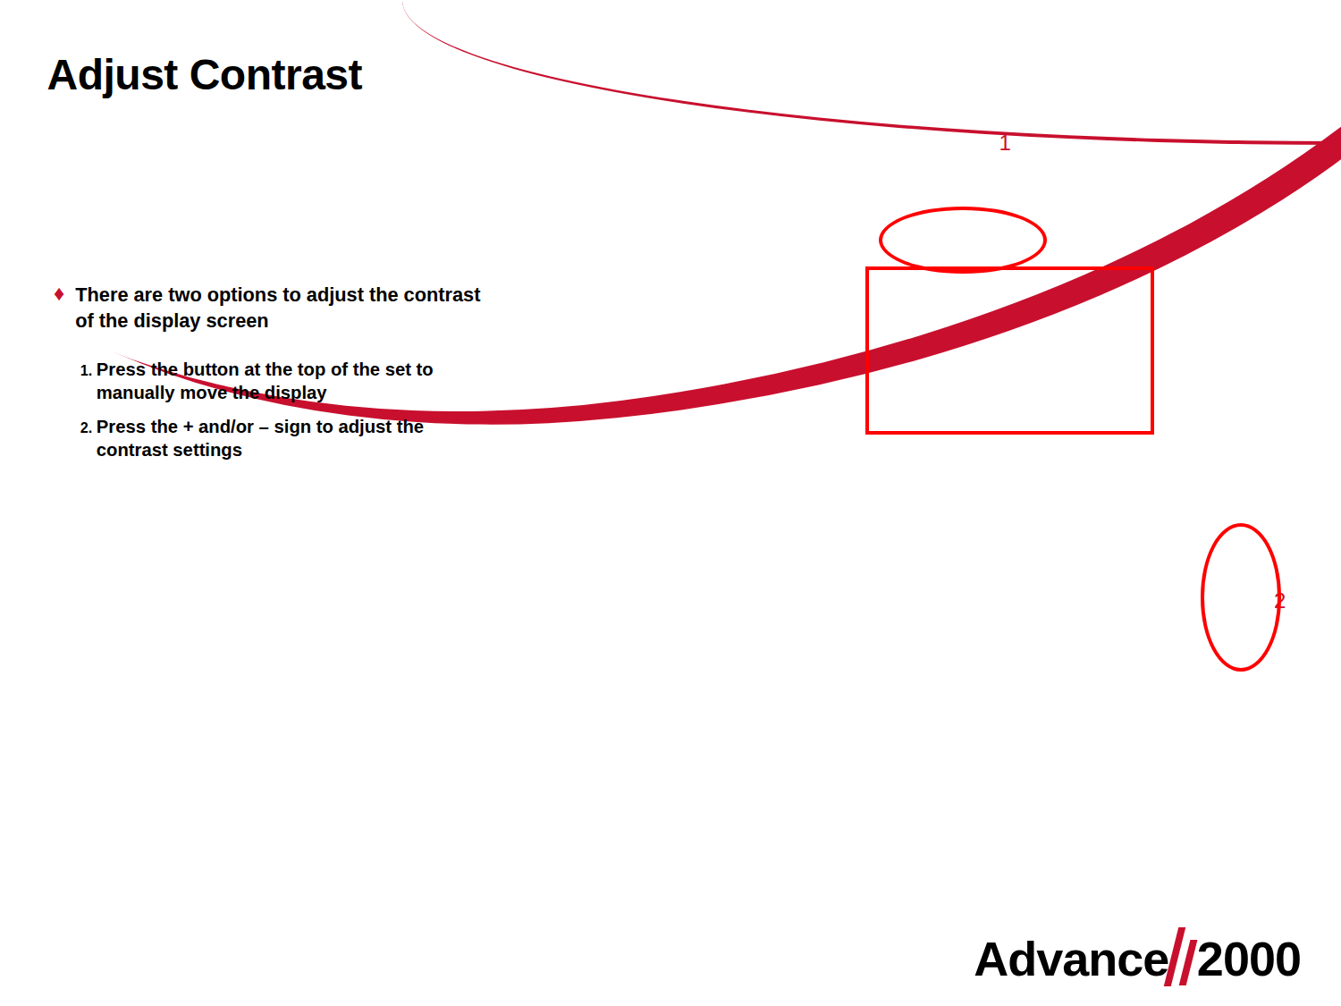Adjust Contrast
♦ There are two options to adjust the contrast of the display screen
Press the button at the top of the set to manually move the display
Press the + and/or – sign to adjust the contrast settings
1
2
Advance 2000